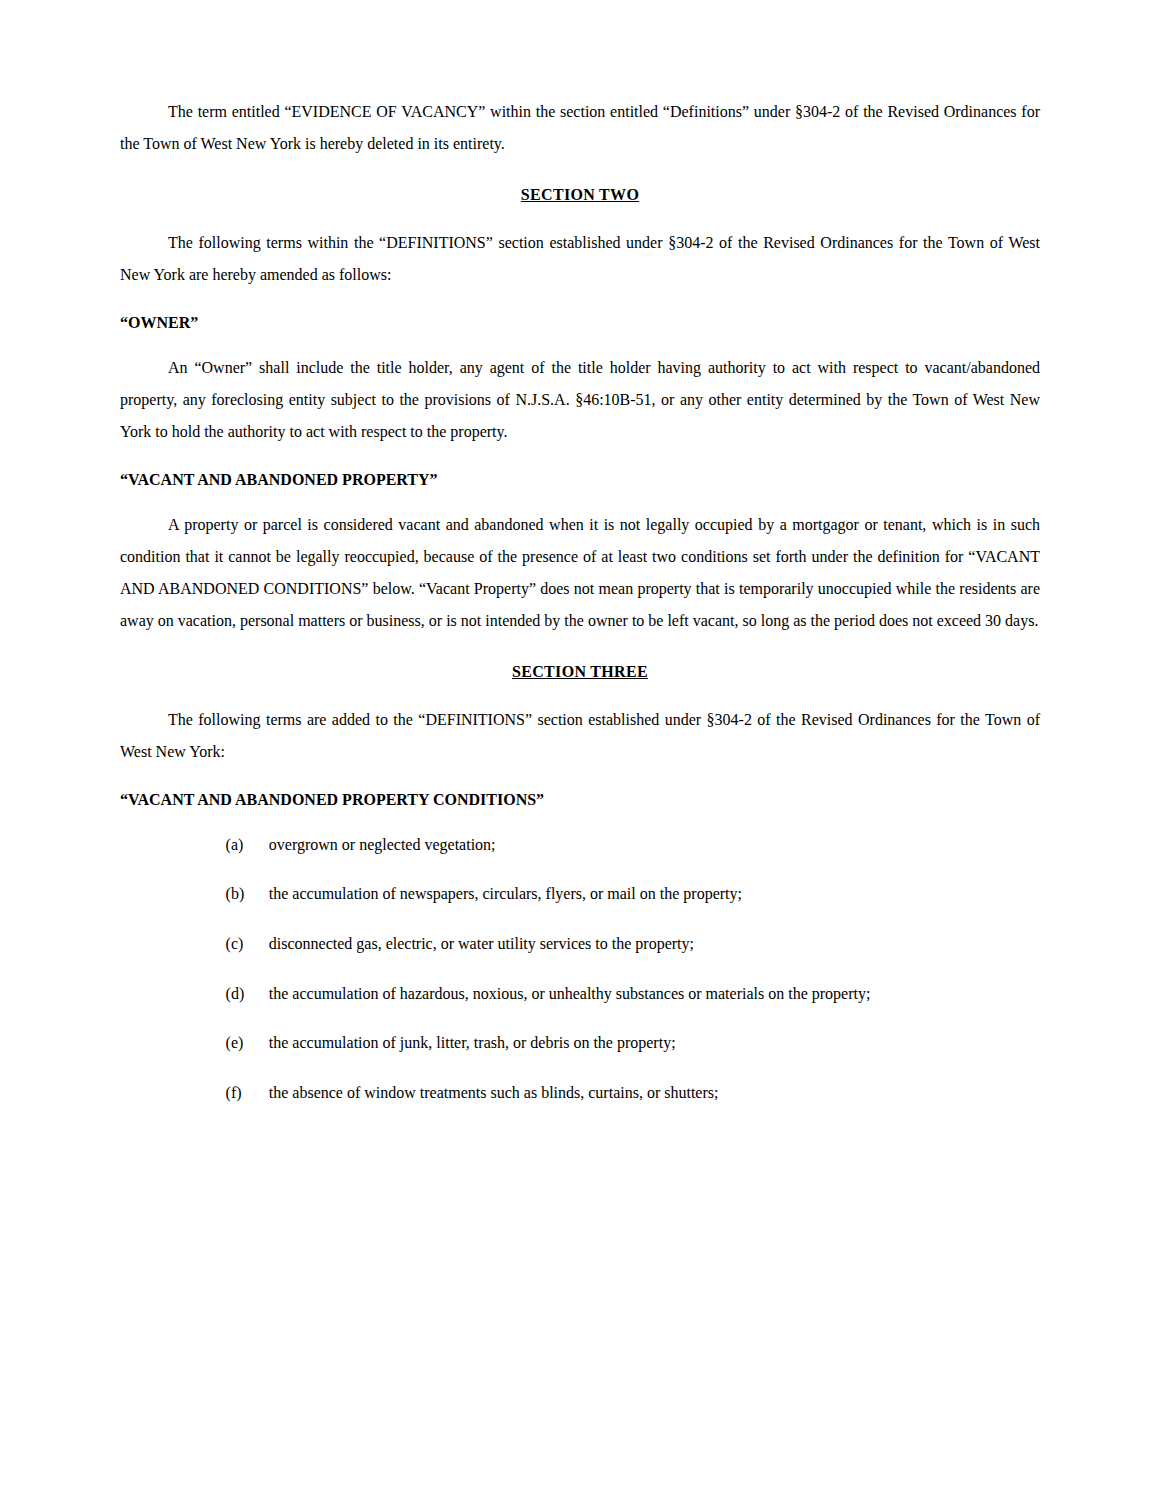The term entitled “EVIDENCE OF VACANCY” within the section entitled “Definitions” under §304-2 of the Revised Ordinances for the Town of West New York is hereby deleted in its entirety.
SECTION TWO
The following terms within the “DEFINITIONS” section established under §304-2 of the Revised Ordinances for the Town of West New York are hereby amended as follows:
“OWNER”
An “Owner” shall include the title holder, any agent of the title holder having authority to act with respect to vacant/abandoned property, any foreclosing entity subject to the provisions of N.J.S.A. §46:10B-51, or any other entity determined by the Town of West New York to hold the authority to act with respect to the property.
“VACANT AND ABANDONED PROPERTY”
A property or parcel is considered vacant and abandoned when it is not legally occupied by a mortgagor or tenant, which is in such condition that it cannot be legally reoccupied, because of the presence of at least two conditions set forth under the definition for “VACANT AND ABANDONED CONDITIONS” below. “Vacant Property” does not mean property that is temporarily unoccupied while the residents are away on vacation, personal matters or business, or is not intended by the owner to be left vacant, so long as the period does not exceed 30 days.
SECTION THREE
The following terms are added to the “DEFINITIONS” section established under §304-2 of the Revised Ordinances for the Town of West New York:
“VACANT AND ABANDONED PROPERTY CONDITIONS”
(a) overgrown or neglected vegetation;
(b) the accumulation of newspapers, circulars, flyers, or mail on the property;
(c) disconnected gas, electric, or water utility services to the property;
(d) the accumulation of hazardous, noxious, or unhealthy substances or materials on the property;
(e) the accumulation of junk, litter, trash, or debris on the property;
(f) the absence of window treatments such as blinds, curtains, or shutters;